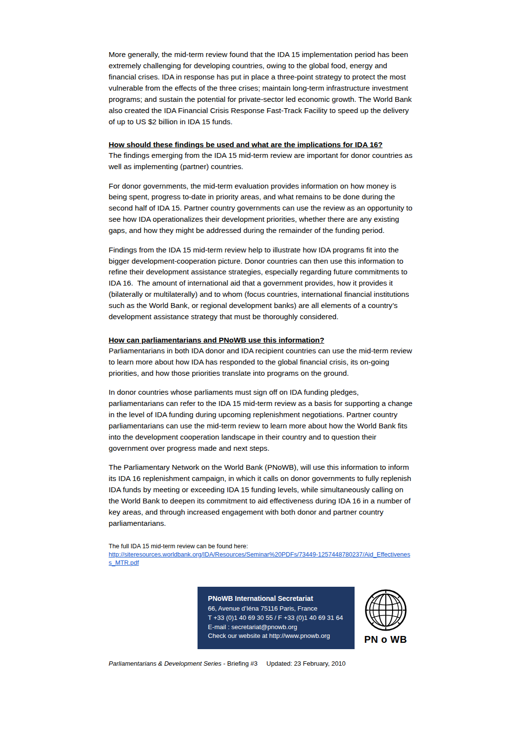More generally, the mid-term review found that the IDA 15 implementation period has been extremely challenging for developing countries, owing to the global food, energy and financial crises. IDA in response has put in place a three-point strategy to protect the most vulnerable from the effects of the three crises; maintain long-term infrastructure investment programs; and sustain the potential for private-sector led economic growth. The World Bank also created the IDA Financial Crisis Response Fast-Track Facility to speed up the delivery of up to US $2 billion in IDA 15 funds.
How should these findings be used and what are the implications for IDA 16?
The findings emerging from the IDA 15 mid-term review are important for donor countries as well as implementing (partner) countries.
For donor governments, the mid-term evaluation provides information on how money is being spent, progress to-date in priority areas, and what remains to be done during the second half of IDA 15. Partner country governments can use the review as an opportunity to see how IDA operationalizes their development priorities, whether there are any existing gaps, and how they might be addressed during the remainder of the funding period.
Findings from the IDA 15 mid-term review help to illustrate how IDA programs fit into the bigger development-cooperation picture. Donor countries can then use this information to refine their development assistance strategies, especially regarding future commitments to IDA 16. The amount of international aid that a government provides, how it provides it (bilaterally or multilaterally) and to whom (focus countries, international financial institutions such as the World Bank, or regional development banks) are all elements of a country’s development assistance strategy that must be thoroughly considered.
How can parliamentarians and PNoWB use this information?
Parliamentarians in both IDA donor and IDA recipient countries can use the mid-term review to learn more about how IDA has responded to the global financial crisis, its on-going priorities, and how those priorities translate into programs on the ground.
In donor countries whose parliaments must sign off on IDA funding pledges, parliamentarians can refer to the IDA 15 mid-term review as a basis for supporting a change in the level of IDA funding during upcoming replenishment negotiations. Partner country parliamentarians can use the mid-term review to learn more about how the World Bank fits into the development cooperation landscape in their country and to question their government over progress made and next steps.
The Parliamentary Network on the World Bank (PNoWB), will use this information to inform its IDA 16 replenishment campaign, in which it calls on donor governments to fully replenish IDA funds by meeting or exceeding IDA 15 funding levels, while simultaneously calling on the World Bank to deepen its commitment to aid effectiveness during IDA 16 in a number of key areas, and through increased engagement with both donor and partner country parliamentarians.
The full IDA 15 mid-term review can be found here:
http://siteresources.worldbank.org/IDA/Resources/Seminar%20PDFs/73449-1257448780237/Aid_Effectiveness_MTR.pdf
PNoWB International Secretariat
66, Avenue d’Iéna 75116 Paris, France
T +33 (0)1 40 69 30 55 / F +33 (0)1 40 69 31 64
E-mail : secretariat@pnowb.org
Check our website at http://www.pnowb.org
PN o WB
Parliamentarians & Development Series - Briefing #3 Updated: 23 February, 2010